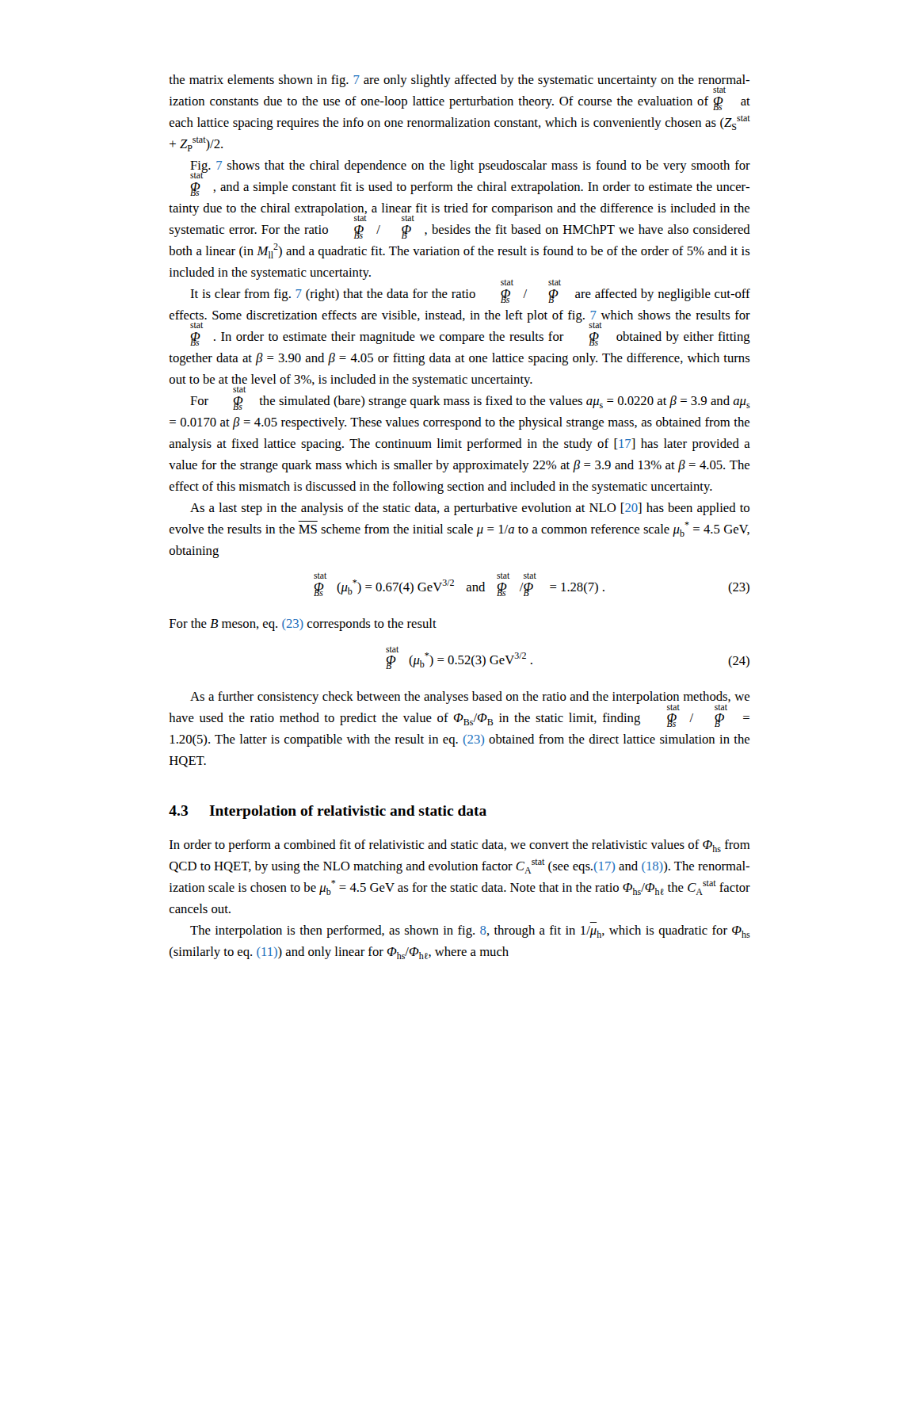the matrix elements shown in fig. 7 are only slightly affected by the systematic uncertainty on the renormalization constants due to the use of one-loop lattice perturbation theory. Of course the evaluation of Φstat Bs stat at each lattice spacing requires the info on one renormalization constant, which is conveniently chosen as (ZSstat + ZPstat)/2.
Fig. 7 shows that the chiral dependence on the light pseudoscalar mass is found to be very smooth for Φstat Bs stat, and a simple constant fit is used to perform the chiral extrapolation. In order to estimate the uncertainty due to the chiral extrapolation, a linear fit is tried for comparison and the difference is included in the systematic error. For the ratio Φstat Bs stat/Φstat Bstat, besides the fit based on HMChPT we have also considered both a linear (in Mll2) and a quadratic fit. The variation of the result is found to be of the order of 5% and it is included in the systematic uncertainty.
It is clear from fig. 7 (right) that the data for the ratio Φstat Bs stat/Φstat Bstat are affected by negligible cut-off effects. Some discretization effects are visible, instead, in the left plot of fig. 7 which shows the results for Φstat Bs stat. In order to estimate their magnitude we compare the results for Φstat Bs stat obtained by either fitting together data at β = 3.90 and β = 4.05 or fitting data at one lattice spacing only. The difference, which turns out to be at the level of 3%, is included in the systematic uncertainty.
For Φstat Bs stat the simulated (bare) strange quark mass is fixed to the values aμs = 0.0220 at β = 3.9 and aμs = 0.0170 at β = 4.05 respectively. These values correspond to the physical strange mass, as obtained from the analysis at fixed lattice spacing. The continuum limit performed in the study of [17] has later provided a value for the strange quark mass which is smaller by approximately 22% at β = 3.9 and 13% at β = 4.05. The effect of this mismatch is discussed in the following section and included in the systematic uncertainty.
As a last step in the analysis of the static data, a perturbative evolution at NLO [20] has been applied to evolve the results in the MS scheme from the initial scale μ = 1/a to a common reference scale μb* = 4.5 GeV, obtaining
Φstat Bs stat(μb*) = 0.67(4) GeV3/2and Φstat Bs stat/Φstat Bstat = 1.28(7) . (23)
For the B meson, eq. (23) corresponds to the result
Φstat Bstat(μb*) = 0.52(3) GeV3/2 . (24)
As a further consistency check between the analyses based on the ratio and the interpolation methods, we have used the ratio method to predict the value of ΦBs/ΦB in the static limit, finding Φstat Bs stat/Φstat Bstat = 1.20(5). The latter is compatible with the result in eq. (23) obtained from the direct lattice simulation in the HQET.
4.3 Interpolation of relativistic and static data
In order to perform a combined fit of relativistic and static data, we convert the relativistic values of Φhs from QCD to HQET, by using the NLO matching and evolution factor CAstat (see eqs.(17) and (18)). The renormalization scale is chosen to be μb* = 4.5 GeV as for the static data. Note that in the ratio Φhs/Φhℓ the CAstat factor cancels out.
The interpolation is then performed, as shown in fig. 8, through a fit in 1/μh, which is quadratic for Φhs (similarly to eq. (11)) and only linear for Φhs/Φhℓ, where a much
13